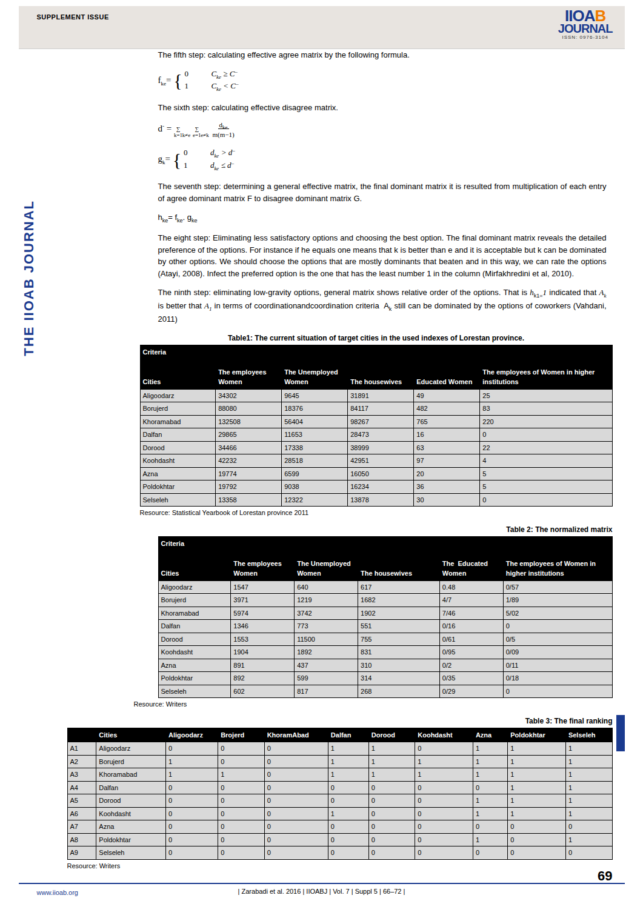SUPPLEMENT ISSUE
IIOAB
JOURNAL
ISSN: 0976-3104
THE IIOAB JOURNAL
The fifth step: calculating effective agree matrix by the following formula.
fke= {
0 Cke ≥ C–
1 Cke < C–
The sixth step: calculating effective disagree matrix.
d- =
∑
k=1
k≠e
∑
e=1
e≠k
dke
m(m−1)
gk= {
0 dke > d–
1 dke ≤ d–
The seventh step: determining a general effective matrix, the final dominant matrix it is resulted from multiplication of each entry of agree dominant matrix F to disagree dominant matrix G.
hke= fke. gke
The eight step: Eliminating less satisfactory options and choosing the best option. The final dominant matrix reveals the detailed preference of the options. For instance if he equals one means that k is better than e and it is acceptable but k can be dominated by other options. We should choose the options that are mostly dominants that beaten and in this way, we can rate the options (Atayi, 2008). Infect the preferred option is the one that has the least number 1 in the column (Mirfakhredini et al, 2010).
The ninth step: eliminating low-gravity options, general matrix shows relative order of the options. That is hk1=1 indicated that Ak is better that A1 in terms of coordinationandcoordination criteria Ak still can be dominated by the options of coworkers (Vahdani, 2011)
Table1: The current situation of target cities in the used indexes of Lorestan province.
| Criteria Cities | The employees Women | The Unemployed Women | The housewives | Educated Women | The employees of Women in higher institutions |
| --- | --- | --- | --- | --- | --- |
| Aligoodarz | 34302 | 9645 | 31891 | 49 | 25 |
| Borujerd | 88080 | 18376 | 84117 | 482 | 83 |
| Khoramabad | 132508 | 56404 | 98267 | 765 | 220 |
| Dalfan | 29865 | 11653 | 28473 | 16 | 0 |
| Dorood | 34466 | 17338 | 38999 | 63 | 22 |
| Koohdasht | 42232 | 28518 | 42951 | 97 | 4 |
| Azna | 19774 | 6599 | 16050 | 20 | 5 |
| Poldokhtar | 19792 | 9038 | 16234 | 36 | 5 |
| Selseleh | 13358 | 12322 | 13878 | 30 | 0 |
Resource: Statistical Yearbook of Lorestan province 2011
Table 2: The normalized matrix
| Criteria Cities | The employees Women | The Unemployed Women | The housewives | The Educated Women | The employees of Women in higher institutions |
| --- | --- | --- | --- | --- | --- |
| Aligoodarz | 1547 | 640 | 617 | 0.48 | 0/57 |
| Borujerd | 3971 | 1219 | 1682 | 4/7 | 1/89 |
| Khoramabad | 5974 | 3742 | 1902 | 7/46 | 5/02 |
| Dalfan | 1346 | 773 | 551 | 0/16 | 0 |
| Dorood | 1553 | 11500 | 755 | 0/61 | 0/5 |
| Koohdasht | 1904 | 1892 | 831 | 0/95 | 0/09 |
| Azna | 891 | 437 | 310 | 0/2 | 0/11 |
| Poldokhtar | 892 | 599 | 314 | 0/35 | 0/18 |
| Selseleh | 602 | 817 | 268 | 0/29 | 0 |
Resource: Writers
Table 3: The final ranking
| | Cities | Aligoodarz | Brojerd | KhoramAbad | Dalfan | Dorood | Koohdasht | Azna | Poldokhtar | Selseleh |
| --- | --- | --- | --- | --- | --- | --- | --- | --- | --- | --- |
| A1 | Aligoodarz | 0 | 0 | 0 | 1 | 1 | 0 | 1 | 1 | 1 |
| A2 | Borujerd | 1 | 0 | 0 | 1 | 1 | 1 | 1 | 1 | 1 |
| A3 | Khoramabad | 1 | 1 | 0 | 1 | 1 | 1 | 1 | 1 | 1 |
| A4 | Dalfan | 0 | 0 | 0 | 0 | 0 | 0 | 0 | 1 | 1 |
| A5 | Dorood | 0 | 0 | 0 | 0 | 0 | 0 | 1 | 1 | 1 |
| A6 | Koohdasht | 0 | 0 | 0 | 1 | 0 | 0 | 1 | 1 | 1 |
| A7 | Azna | 0 | 0 | 0 | 0 | 0 | 0 | 0 | 0 | 0 |
| A8 | Poldokhtar | 0 | 0 | 0 | 0 | 0 | 0 | 1 | 0 | 1 |
| A9 | Selseleh | 0 | 0 | 0 | 0 | 0 | 0 | 0 | 0 | 0 |
Resource: Writers
69
www.iioab.org
| Zarabadi et al. 2016 | IIOABJ | Vol. 7 | Suppl 5 | 66–72 |